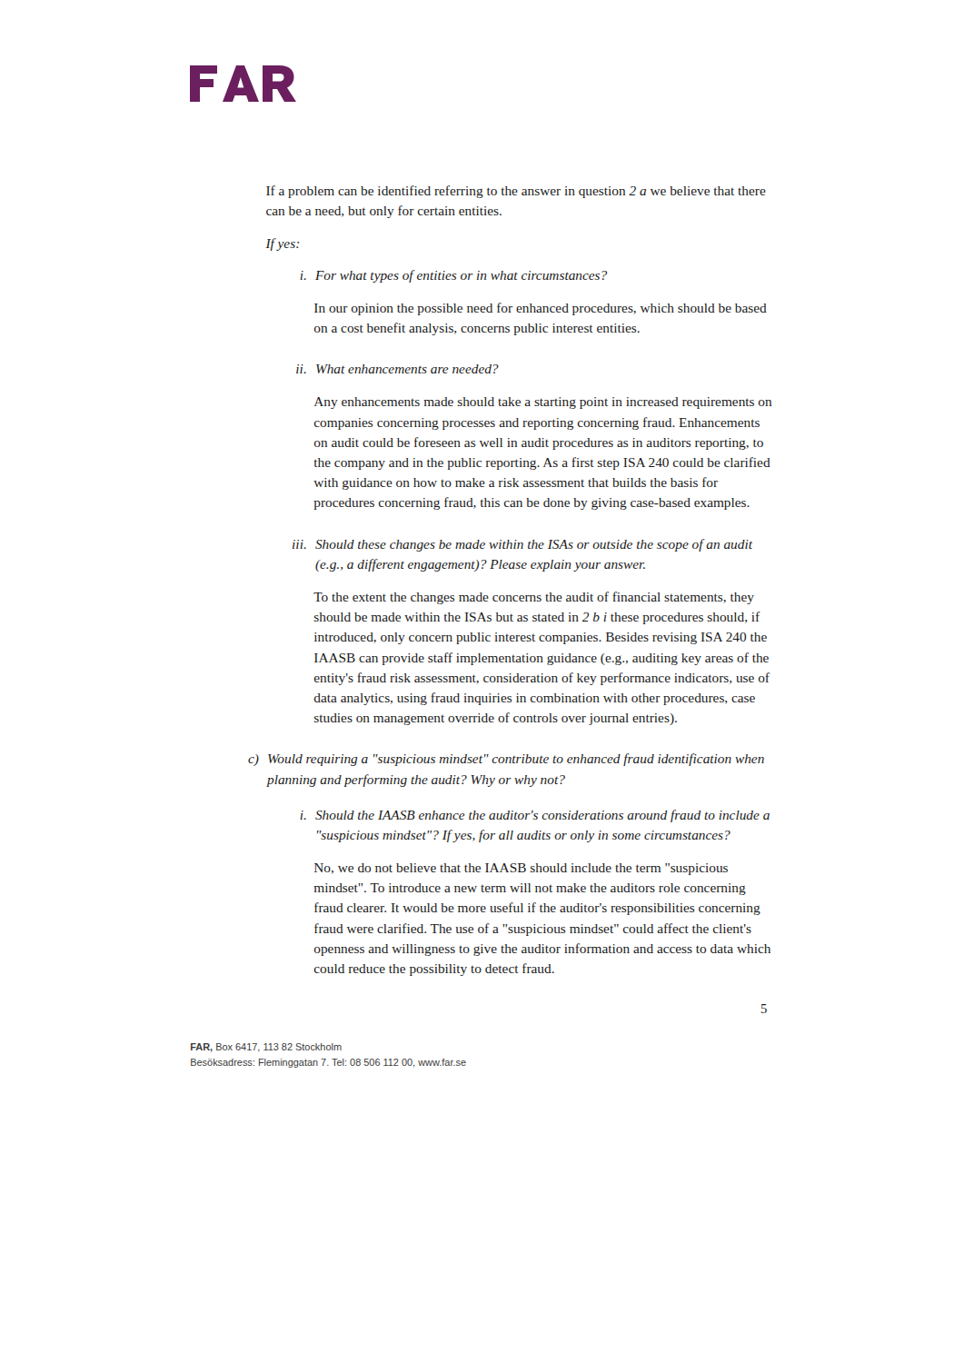If a problem can be identified referring to the answer in question 2 a we believe that there can be a need, but only for certain entities.
If yes:
i.
For what types of entities or in what circumstances?
In our opinion the possible need for enhanced procedures, which should be based on a cost benefit analysis, concerns public interest entities.
ii.
What enhancements are needed?
Any enhancements made should take a starting point in increased requirements on companies concerning processes and reporting concerning fraud. Enhancements on audit could be foreseen as well in audit procedures as in auditors reporting, to the company and in the public reporting. As a first step ISA 240 could be clarified with guidance on how to make a risk assessment that builds the basis for procedures concerning fraud, this can be done by giving case-based examples.
iii.
Should these changes be made within the ISAs or outside the scope of an audit (e.g., a different engagement)? Please explain your answer.
To the extent the changes made concerns the audit of financial statements, they should be made within the ISAs but as stated in 2 b i these procedures should, if introduced, only concern public interest companies. Besides revising ISA 240 the IAASB can provide staff implementation guidance (e.g., auditing key areas of the entity's fraud risk assessment, consideration of key performance indicators, use of data analytics, using fraud inquiries in combination with other procedures, case studies on management override of controls over journal entries).
c)
Would requiring a "suspicious mindset" contribute to enhanced fraud identification when planning and performing the audit? Why or why not?
i.
Should the IAASB enhance the auditor's considerations around fraud to include a "suspicious mindset"? If yes, for all audits or only in some circumstances?
No, we do not believe that the IAASB should include the term "suspicious mindset". To introduce a new term will not make the auditors role concerning fraud clearer. It would be more useful if the auditor's responsibilities concerning fraud were clarified. The use of a "suspicious mindset" could affect the client's openness and willingness to give the auditor information and access to data which could reduce the possibility to detect fraud.
5
FAR, Box 6417, 113 82 Stockholm
Besöksadress: Fleminggatan 7. Tel: 08 506 112 00, www.far.se